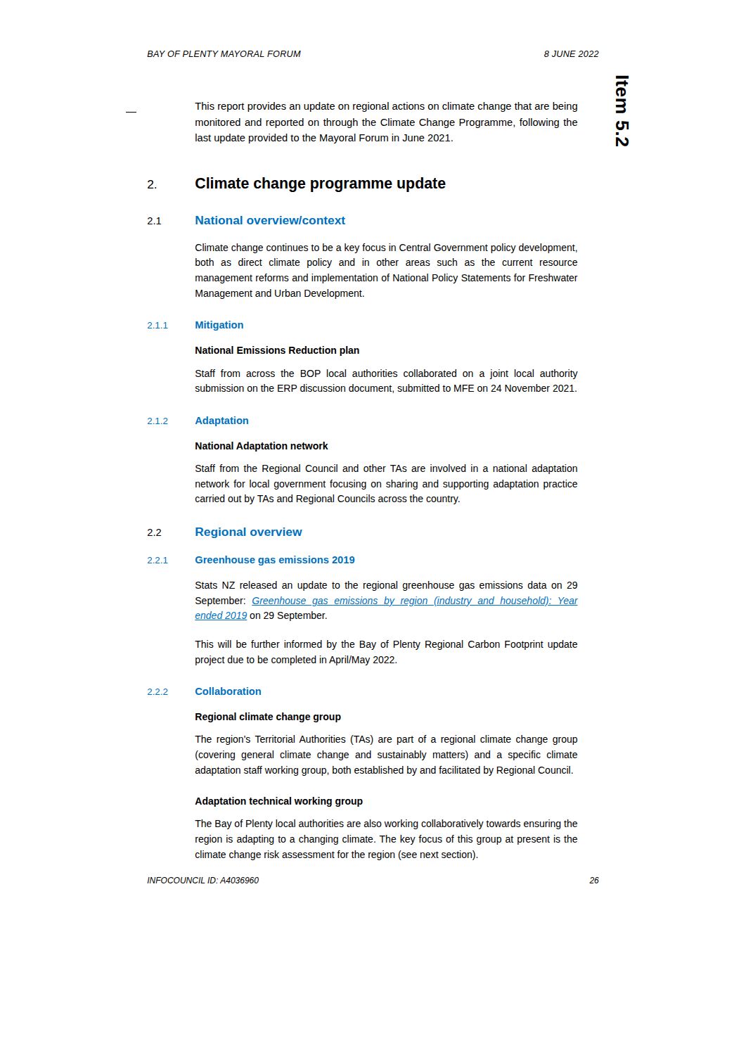Bay of Plenty Mayoral Forum
8 June 2022
Item 5.2
This report provides an update on regional actions on climate change that are being monitored and reported on through the Climate Change Programme, following the last update provided to the Mayoral Forum in June 2021.
2.
Climate change programme update
2.1
National overview/context
Climate change continues to be a key focus in Central Government policy development, both as direct climate policy and in other areas such as the current resource management reforms and implementation of National Policy Statements for Freshwater Management and Urban Development.
2.1.1
Mitigation
National Emissions Reduction plan
Staff from across the BOP local authorities collaborated on a joint local authority submission on the ERP discussion document, submitted to MFE on 24 November 2021.
2.1.2
Adaptation
National Adaptation network
Staff from the Regional Council and other TAs are involved in a national adaptation network for local government focusing on sharing and supporting adaptation practice carried out by TAs and Regional Councils across the country.
2.2
Regional overview
2.2.1
Greenhouse gas emissions 2019
Stats NZ released an update to the regional greenhouse gas emissions data on 29 September: Greenhouse gas emissions by region (industry and household): Year ended 2019 on 29 September.
This will be further informed by the Bay of Plenty Regional Carbon Footprint update project due to be completed in April/May 2022.
2.2.2
Collaboration
Regional climate change group
The region's Territorial Authorities (TAs) are part of a regional climate change group (covering general climate change and sustainably matters) and a specific climate adaptation staff working group, both established by and facilitated by Regional Council.
Adaptation technical working group
The Bay of Plenty local authorities are also working collaboratively towards ensuring the region is adapting to a changing climate. The key focus of this group at present is the climate change risk assessment for the region (see next section).
INFOCOUNCIL ID: A4036960
26